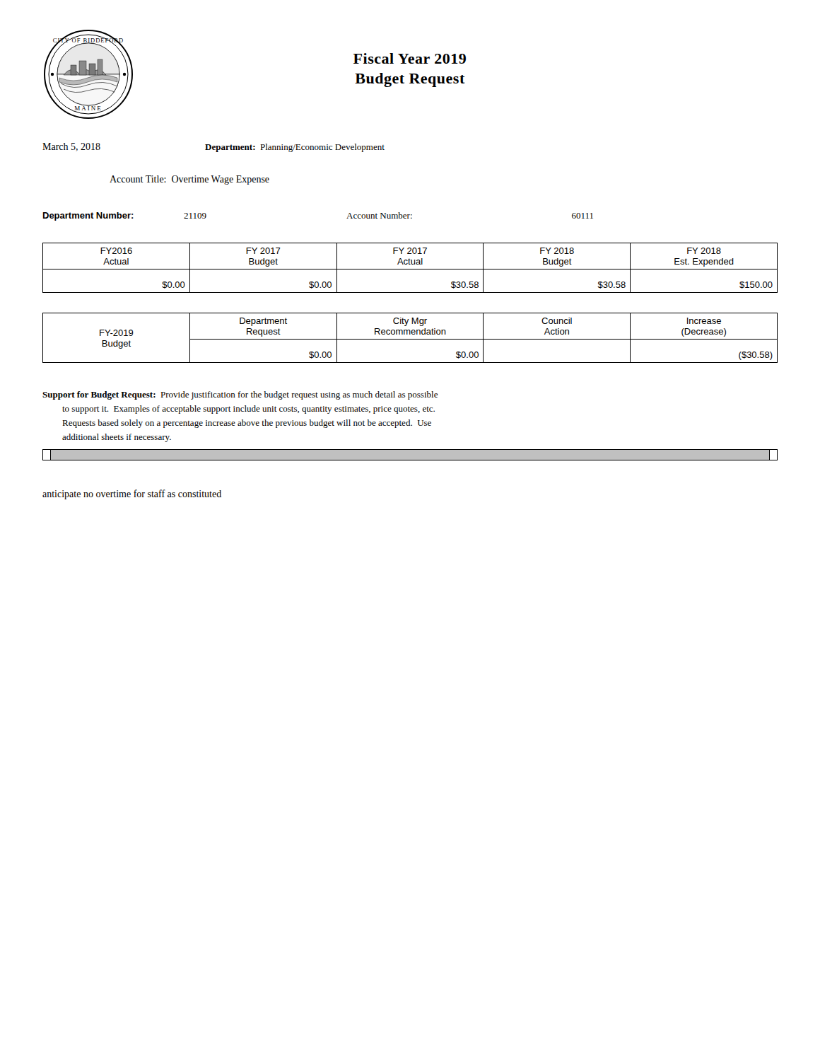CITY OF BIDDEFORD MAINE
Fiscal Year 2019
Budget Request
March 5, 2018
Department: Planning/Economic Development
Account Title: Overtime Wage Expense
Department Number:
21109
Account Number:
60111
| FY2016 Actual | FY 2017 Budget | FY 2017 Actual | FY 2018 Budget | FY 2018 Est. Expended |
| --- | --- | --- | --- | --- |
| $0.00 | $0.00 | $30.58 | $30.58 | $150.00 |
| FY-2019 Budget | Department Request | City Mgr Recommendation | Council Action | Increase (Decrease) |
| $0.00 | $0.00 | | ($30.58) |
Support for Budget Request: Provide justification for the budget request using as much detail as possible
to support it. Examples of acceptable support include unit costs, quantity estimates, price quotes, etc.
Requests based solely on a percentage increase above the previous budget will not be accepted. Use
additional sheets if necessary.
anticipate no overtime for staff as constituted